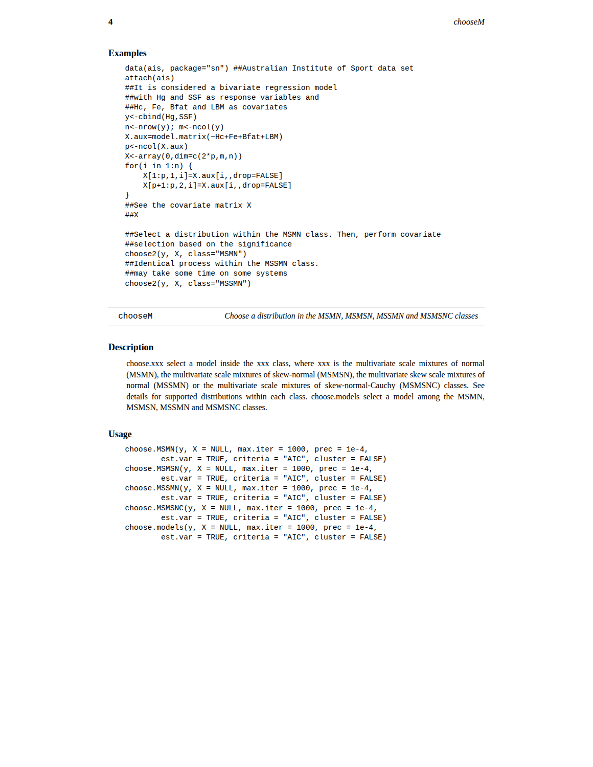4 chooseM
Examples
data(ais, package="sn") ##Australian Institute of Sport data set
attach(ais)
##It is considered a bivariate regression model
##with Hg and SSF as response variables and
##Hc, Fe, Bfat and LBM as covariates
y<-cbind(Hg,SSF)
n<-nrow(y); m<-ncol(y)
X.aux=model.matrix(~Hc+Fe+Bfat+LBM)
p<-ncol(X.aux)
X<-array(0,dim=c(2*p,m,n))
for(i in 1:n) {
    X[1:p,1,i]=X.aux[i,,drop=FALSE]
    X[p+1:p,2,i]=X.aux[i,,drop=FALSE]
}
##See the covariate matrix X
##X

##Select a distribution within the MSMN class. Then, perform covariate
##selection based on the significance
choose2(y, X, class="MSMN")
##Identical process within the MSSMN class.
##may take some time on some systems
choose2(y, X, class="MSSMN")
chooseM Choose a distribution in the MSMN, MSMSN, MSSMN and MSMSNC classes
Description
choose.xxx select a model inside the xxx class, where xxx is the multivariate scale mixtures of normal (MSMN), the multivariate scale mixtures of skew-normal (MSMSN), the multivariate skew scale mixtures of normal (MSSMN) or the multivariate scale mixtures of skew-normal-Cauchy (MSMSNC) classes. See details for supported distributions within each class. choose.models select a model among the MSMN, MSMSN, MSSMN and MSMSNC classes.
Usage
choose.MSMN(y, X = NULL, max.iter = 1000, prec = 1e-4,
        est.var = TRUE, criteria = "AIC", cluster = FALSE)
choose.MSMSN(y, X = NULL, max.iter = 1000, prec = 1e-4,
        est.var = TRUE, criteria = "AIC", cluster = FALSE)
choose.MSSMN(y, X = NULL, max.iter = 1000, prec = 1e-4,
        est.var = TRUE, criteria = "AIC", cluster = FALSE)
choose.MSMSNC(y, X = NULL, max.iter = 1000, prec = 1e-4,
        est.var = TRUE, criteria = "AIC", cluster = FALSE)
choose.models(y, X = NULL, max.iter = 1000, prec = 1e-4,
        est.var = TRUE, criteria = "AIC", cluster = FALSE)